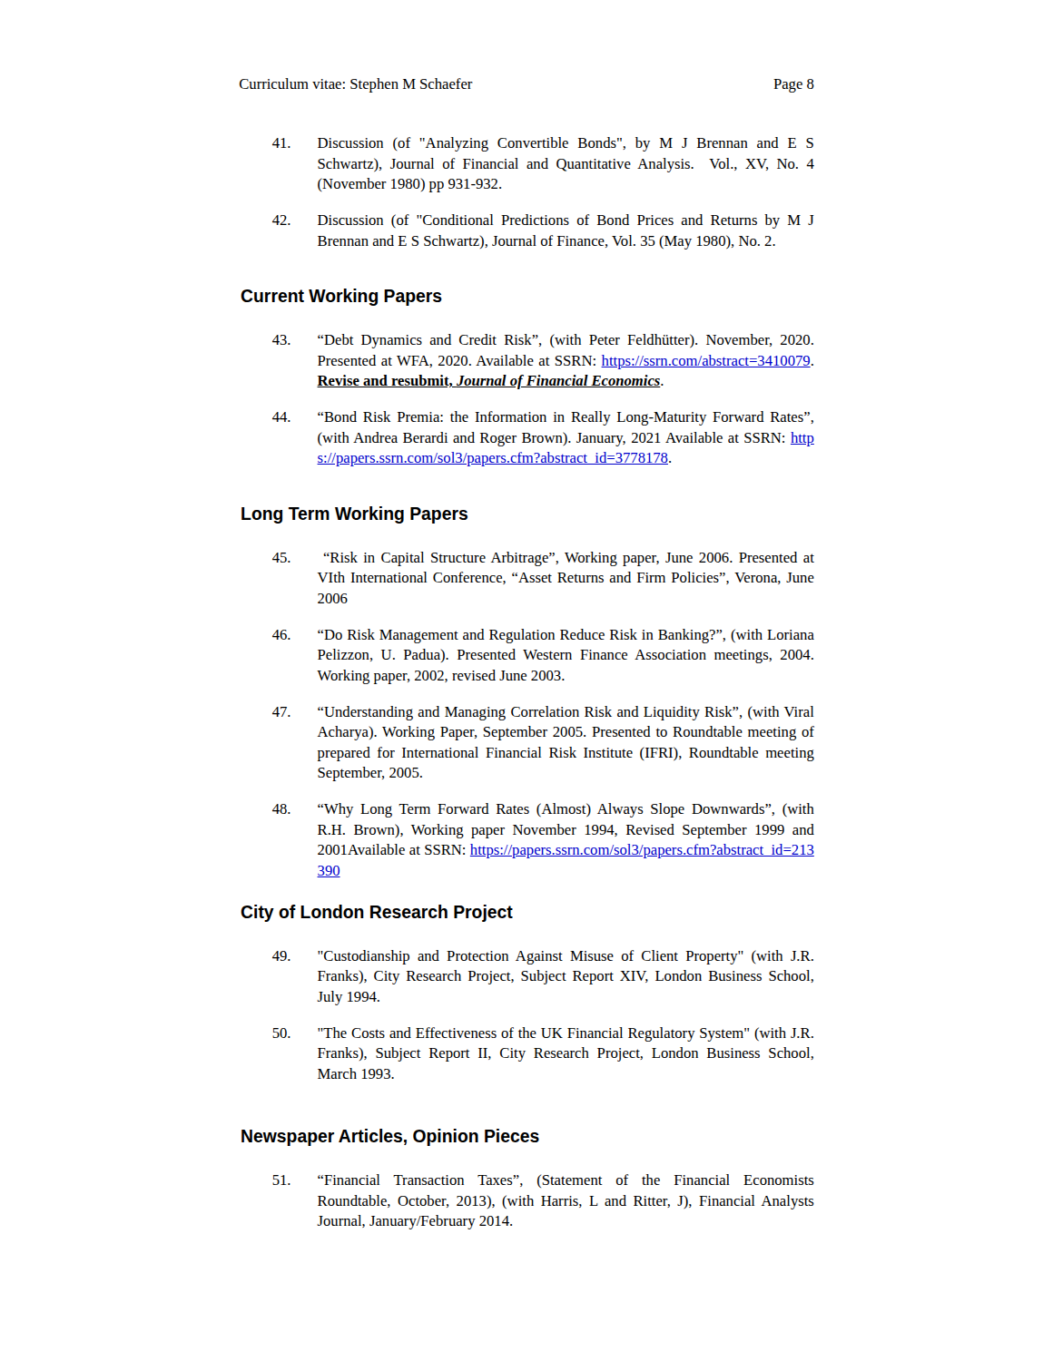Curriculum vitae: Stephen M Schaefer
Page 8
41. Discussion (of "Analyzing Convertible Bonds", by M J Brennan and E S Schwartz), Journal of Financial and Quantitative Analysis. Vol., XV, No. 4 (November 1980) pp 931-932.
42. Discussion (of "Conditional Predictions of Bond Prices and Returns by M J Brennan and E S Schwartz), Journal of Finance, Vol. 35 (May 1980), No. 2.
Current Working Papers
43. “Debt Dynamics and Credit Risk”, (with Peter Feldhütter). November, 2020. Presented at WFA, 2020. Available at SSRN: https://ssrn.com/abstract=3410079. Revise and resubmit, Journal of Financial Economics.
44. “Bond Risk Premia: the Information in Really Long-Maturity Forward Rates”, (with Andrea Berardi and Roger Brown). January, 2021 Available at SSRN: https://papers.ssrn.com/sol3/papers.cfm?abstract_id=3778178.
Long Term Working Papers
45. “Risk in Capital Structure Arbitrage”, Working paper, June 2006. Presented at VIth International Conference, “Asset Returns and Firm Policies”, Verona, June 2006
46. “Do Risk Management and Regulation Reduce Risk in Banking?”, (with Loriana Pelizzon, U. Padua). Presented Western Finance Association meetings, 2004. Working paper, 2002, revised June 2003.
47. “Understanding and Managing Correlation Risk and Liquidity Risk”, (with Viral Acharya). Working Paper, September 2005. Presented to Roundtable meeting of prepared for International Financial Risk Institute (IFRI), Roundtable meeting September, 2005.
48. “Why Long Term Forward Rates (Almost) Always Slope Downwards”, (with R.H. Brown), Working paper November 1994, Revised September 1999 and 2001Available at SSRN: https://papers.ssrn.com/sol3/papers.cfm?abstract_id=213390
City of London Research Project
49. "Custodianship and Protection Against Misuse of Client Property" (with J.R. Franks), City Research Project, Subject Report XIV, London Business School, July 1994.
50. "The Costs and Effectiveness of the UK Financial Regulatory System" (with J.R. Franks), Subject Report II, City Research Project, London Business School, March 1993.
Newspaper Articles, Opinion Pieces
51. “Financial Transaction Taxes”, (Statement of the Financial Economists Roundtable, October, 2013), (with Harris, L and Ritter, J), Financial Analysts Journal, January/February 2014.